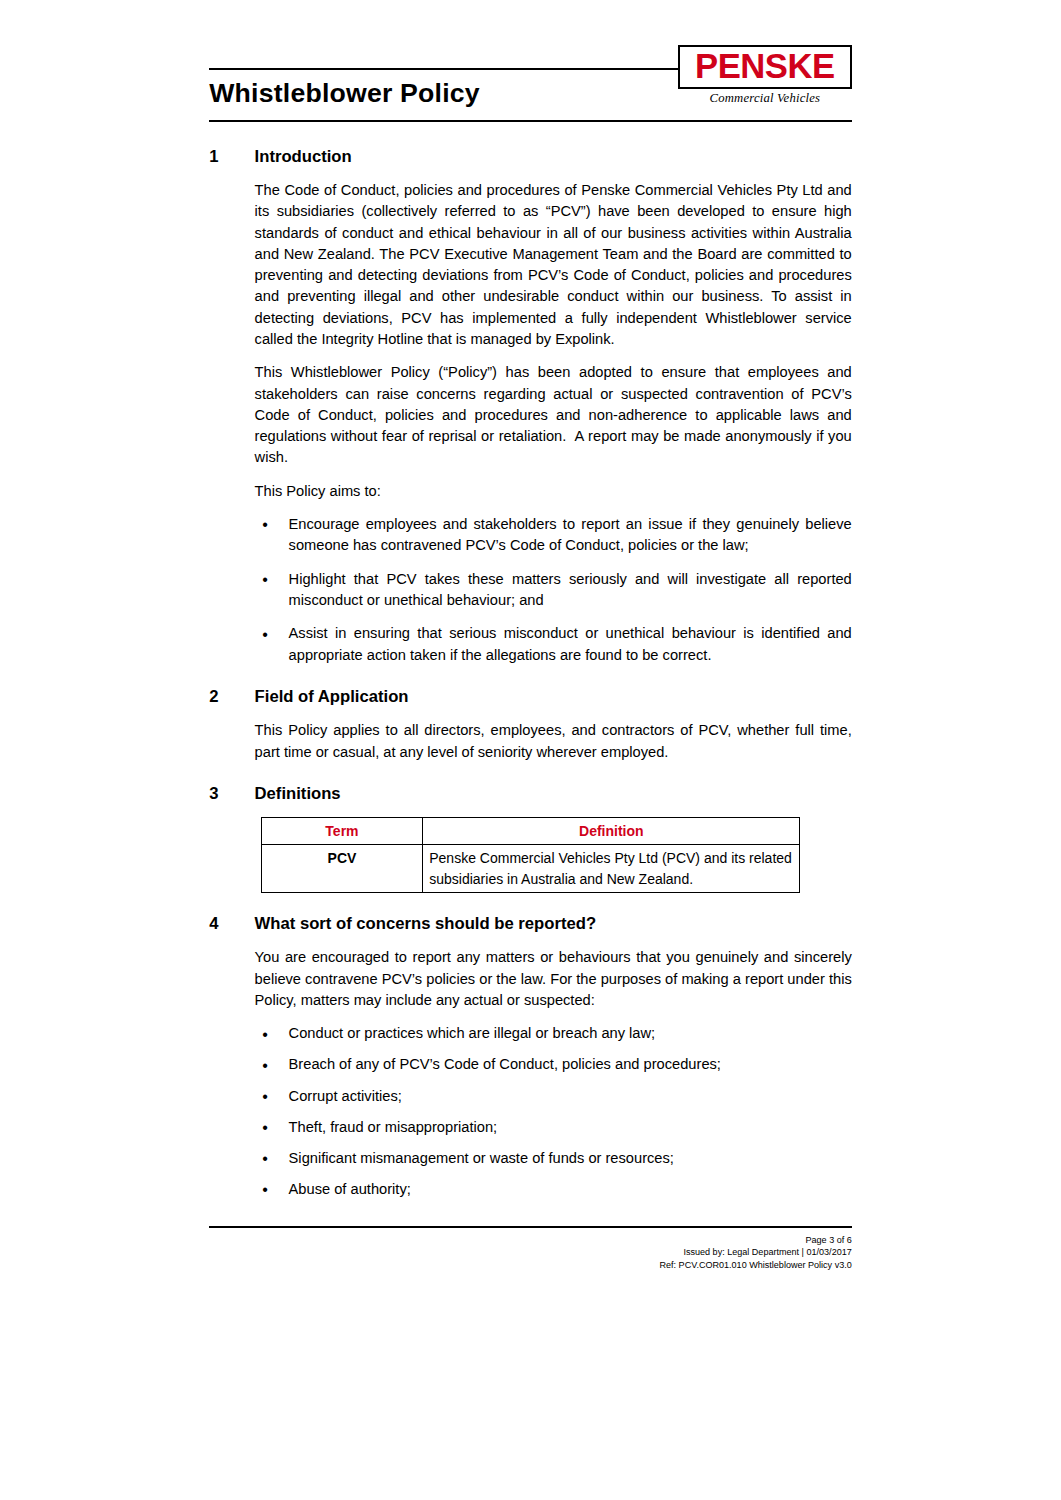PENSKE
Commercial Vehicles
Whistleblower Policy
1 Introduction
The Code of Conduct, policies and procedures of Penske Commercial Vehicles Pty Ltd and its subsidiaries (collectively referred to as “PCV”) have been developed to ensure high standards of conduct and ethical behaviour in all of our business activities within Australia and New Zealand. The PCV Executive Management Team and the Board are committed to preventing and detecting deviations from PCV’s Code of Conduct, policies and procedures and preventing illegal and other undesirable conduct within our business. To assist in detecting deviations, PCV has implemented a fully independent Whistleblower service called the Integrity Hotline that is managed by Expolink.
This Whistleblower Policy (“Policy”) has been adopted to ensure that employees and stakeholders can raise concerns regarding actual or suspected contravention of PCV’s Code of Conduct, policies and procedures and non-adherence to applicable laws and regulations without fear of reprisal or retaliation. A report may be made anonymously if you wish.
This Policy aims to:
Encourage employees and stakeholders to report an issue if they genuinely believe someone has contravened PCV’s Code of Conduct, policies or the law;
Highlight that PCV takes these matters seriously and will investigate all reported misconduct or unethical behaviour; and
Assist in ensuring that serious misconduct or unethical behaviour is identified and appropriate action taken if the allegations are found to be correct.
2 Field of Application
This Policy applies to all directors, employees, and contractors of PCV, whether full time, part time or casual, at any level of seniority wherever employed.
3 Definitions
| Term | Definition |
| --- | --- |
| PCV | Penske Commercial Vehicles Pty Ltd (PCV) and its related subsidiaries in Australia and New Zealand. |
4 What sort of concerns should be reported?
You are encouraged to report any matters or behaviours that you genuinely and sincerely believe contravene PCV’s policies or the law. For the purposes of making a report under this Policy, matters may include any actual or suspected:
Conduct or practices which are illegal or breach any law;
Breach of any of PCV’s Code of Conduct, policies and procedures;
Corrupt activities;
Theft, fraud or misappropriation;
Significant mismanagement or waste of funds or resources;
Abuse of authority;
Page 3 of 6
Issued by: Legal Department | 01/03/2017
Ref: PCV.COR01.010 Whistleblower Policy v3.0